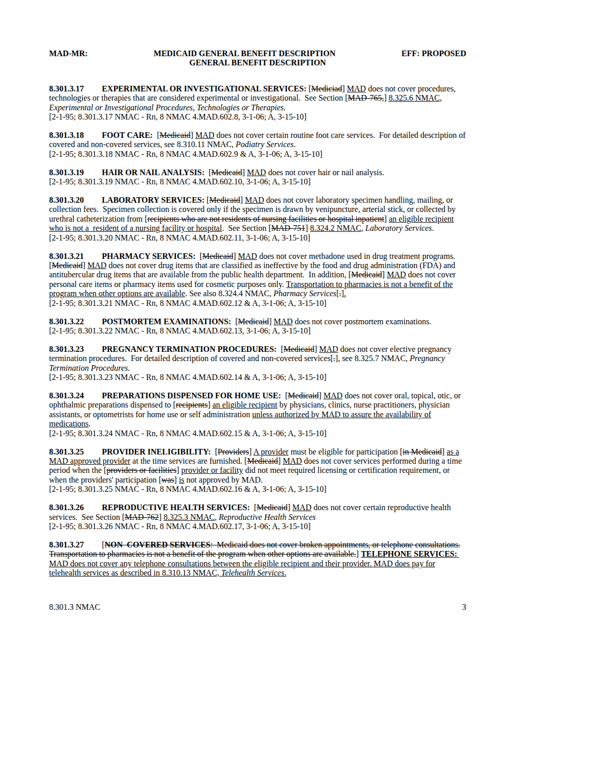MAD-MR: MEDICAID GENERAL BENEFIT DESCRIPTION EFF: PROPOSED
GENERAL BENEFIT DESCRIPTION
8.301.3.17 EXPERIMENTAL OR INVESTIGATIONAL SERVICES: [Mediciad] MAD does not cover procedures, technologies or therapies that are considered experimental or investigational. See Section [MAD-765,] 8.325.6 NMAC, Experimental or Investigational Procedures, Technologies or Therapies.
[2-1-95; 8.301.3.17 NMAC - Rn, 8 NMAC 4.MAD.602.8, 3-1-06; A, 3-15-10]
8.301.3.18 FOOT CARE: [Medicaid] MAD does not cover certain routine foot care services. For detailed description of covered and non-covered services, see 8.310.11 NMAC, Podiatry Services.
[2-1-95; 8.301.3.18 NMAC - Rn, 8 NMAC 4.MAD.602.9 & A, 3-1-06; A, 3-15-10]
8.301.3.19 HAIR OR NAIL ANALYSIS: [Medicaid] MAD does not cover hair or nail analysis.
[2-1-95; 8.301.3.19 NMAC - Rn, 8 NMAC 4.MAD.602.10, 3-1-06; A, 3-15-10]
8.301.3.20 LABORATORY SERVICES: [Medicaid] MAD does not cover laboratory specimen handling, mailing, or collection fees. Specimen collection is covered only if the specimen is drawn by venipuncture, arterial stick, or collected by urethral catheterization from [recipients who are not residents of nursing facilities or hospital inpatient] an eligible recipient who is not a resident of a nursing facility or hospital. See Section [MAD-751] 8.324.2 NMAC, Laboratory Services.
[2-1-95; 8.301.3.20 NMAC - Rn, 8 NMAC 4.MAD.602.11, 3-1-06; A, 3-15-10]
8.301.3.21 PHARMACY SERVICES: [Medicaid] MAD does not cover methadone used in drug treatment programs. [Medicaid] MAD does not cover drug items that are classified as ineffective by the food and drug administration (FDA) and antitubercular drug items that are available from the public health department. In addition, [Medicaid] MAD does not cover personal care items or pharmacy items used for cosmetic purposes only. Transportation to pharmacies is not a benefit of the program when other options are available. See also 8.324.4 NMAC, Pharmacy Services[.].
[2-1-95; 8.301.3.21 NMAC - Rn, 8 NMAC 4.MAD.602.12 & A, 3-1-06; A, 3-15-10]
8.301.3.22 POSTMORTEM EXAMINATIONS: [Medicaid] MAD does not cover postmortem examinations.
[2-1-95; 8.301.3.22 NMAC - Rn, 8 NMAC 4.MAD.602.13, 3-1-06; A, 3-15-10]
8.301.3.23 PREGNANCY TERMINATION PROCEDURES: [Medicaid] MAD does not cover elective pregnancy termination procedures. For detailed description of covered and non-covered services[.], see 8.325.7 NMAC, Pregnancy Termination Procedures.
[2-1-95; 8.301.3.23 NMAC - Rn, 8 NMAC 4.MAD.602.14 & A, 3-1-06; A, 3-15-10]
8.301.3.24 PREPARATIONS DISPENSED FOR HOME USE: [Medicaid] MAD does not cover oral, topical, otic, or ophthalmic preparations dispensed to [recipients] an eligible recipient by physicians, clinics, nurse practitioners, physician assistants, or optometrists for home use or self administration unless authorized by MAD to assure the availability of medications.
[2-1-95; 8.301.3.24 NMAC - Rn, 8 NMAC 4.MAD.602.15 & A, 3-1-06; A, 3-15-10]
8.301.3.25 PROVIDER INELIGIBILITY: [Providers] A provider must be eligible for participation [in Medicaid] as a MAD approved provider at the time services are furnished. [Medicaid] MAD does not cover services performed during a time period when the [providers or facilities] provider or facility did not meet required licensing or certification requirement, or when the providers' participation [was] is not approved by MAD.
[2-1-95; 8.301.3.25 NMAC - Rn, 8 NMAC 4.MAD.602.16 & A, 3-1-06; A, 3-15-10]
8.301.3.26 REPRODUCTIVE HEALTH SERVICES: [Medicaid] MAD does not cover certain reproductive health services. See Section [MAD-762] 8.325.3 NMAC, Reproductive Health Services
[2-1-95; 8.301.3.26 NMAC - Rn, 8 NMAC 4.MAD.602.17, 3-1-06; A, 3-15-10]
8.301.3.27 [NON COVERED SERVICES: Medicaid does not cover broken appointments, or telephone consultations. Transportation to pharmacies is not a benefit of the program when other options are available.] TELEPHONE SERVICES: MAD does not cover any telephone consultations between the eligible recipient and their provider. MAD does pay for telehealth services as described in 8.310.13 NMAC, Telehealth Services.
8.301.3 NMAC 3